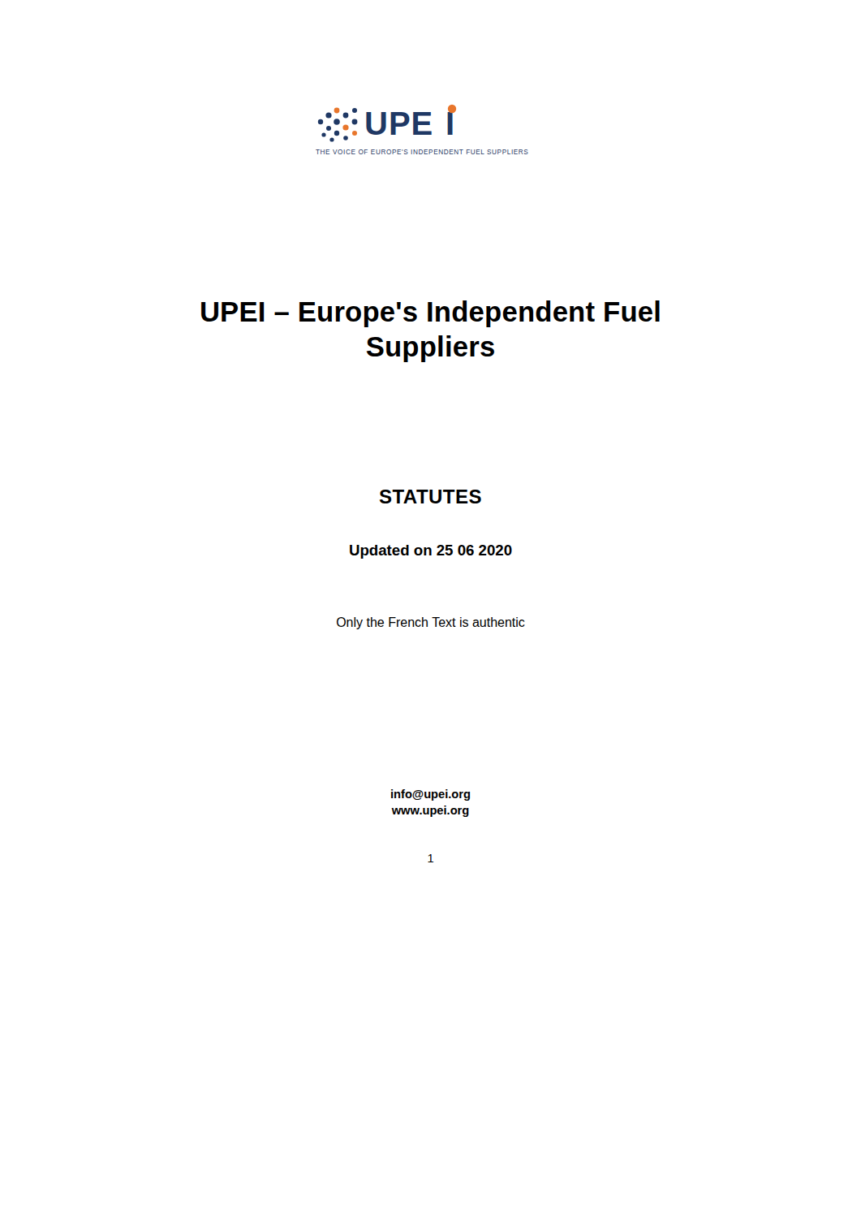UPE I THE VOICE OF EUROPE'S INDEPENDENT FUEL SUPPLIERS
UPEI – Europe's Independent Fuel Suppliers
STATUTES
Updated on 25 06 2020
Only the French Text is authentic
info@upei.org
www.upei.org
1